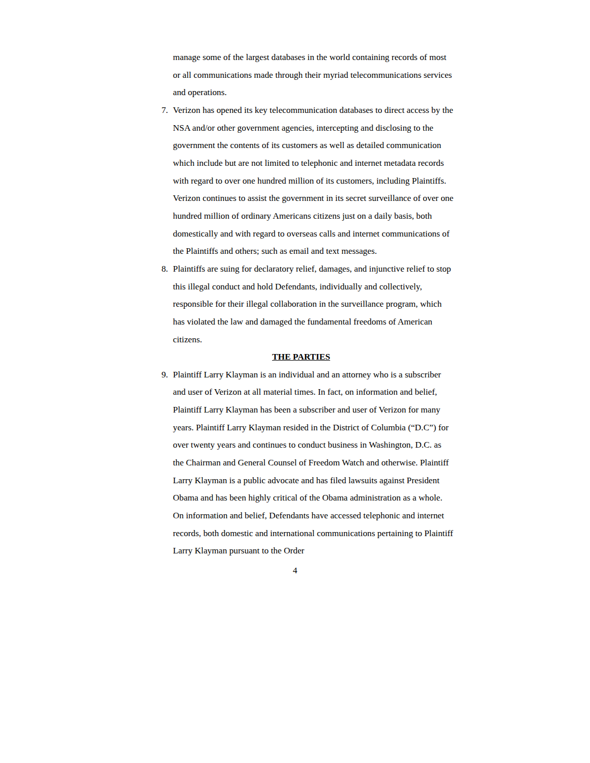manage some of the largest databases in the world containing records of most or all communications made through their myriad telecommunications services and operations.
7. Verizon has opened its key telecommunication databases to direct access by the NSA and/or other government agencies, intercepting and disclosing to the government the contents of its customers as well as detailed communication which include but are not limited to telephonic and internet metadata records with regard to over one hundred million of its customers, including Plaintiffs. Verizon continues to assist the government in its secret surveillance of over one hundred million of ordinary Americans citizens just on a daily basis, both domestically and with regard to overseas calls and internet communications of the Plaintiffs and others; such as email and text messages.
8. Plaintiffs are suing for declaratory relief, damages, and injunctive relief to stop this illegal conduct and hold Defendants, individually and collectively, responsible for their illegal collaboration in the surveillance program, which has violated the law and damaged the fundamental freedoms of American citizens.
THE PARTIES
9. Plaintiff Larry Klayman is an individual and an attorney who is a subscriber and user of Verizon at all material times. In fact, on information and belief, Plaintiff Larry Klayman has been a subscriber and user of Verizon for many years. Plaintiff Larry Klayman resided in the District of Columbia (“D.C”) for over twenty years and continues to conduct business in Washington, D.C. as the Chairman and General Counsel of Freedom Watch and otherwise. Plaintiff Larry Klayman is a public advocate and has filed lawsuits against President Obama and has been highly critical of the Obama administration as a whole. On information and belief, Defendants have accessed telephonic and internet records, both domestic and international communications pertaining to Plaintiff Larry Klayman pursuant to the Order
4